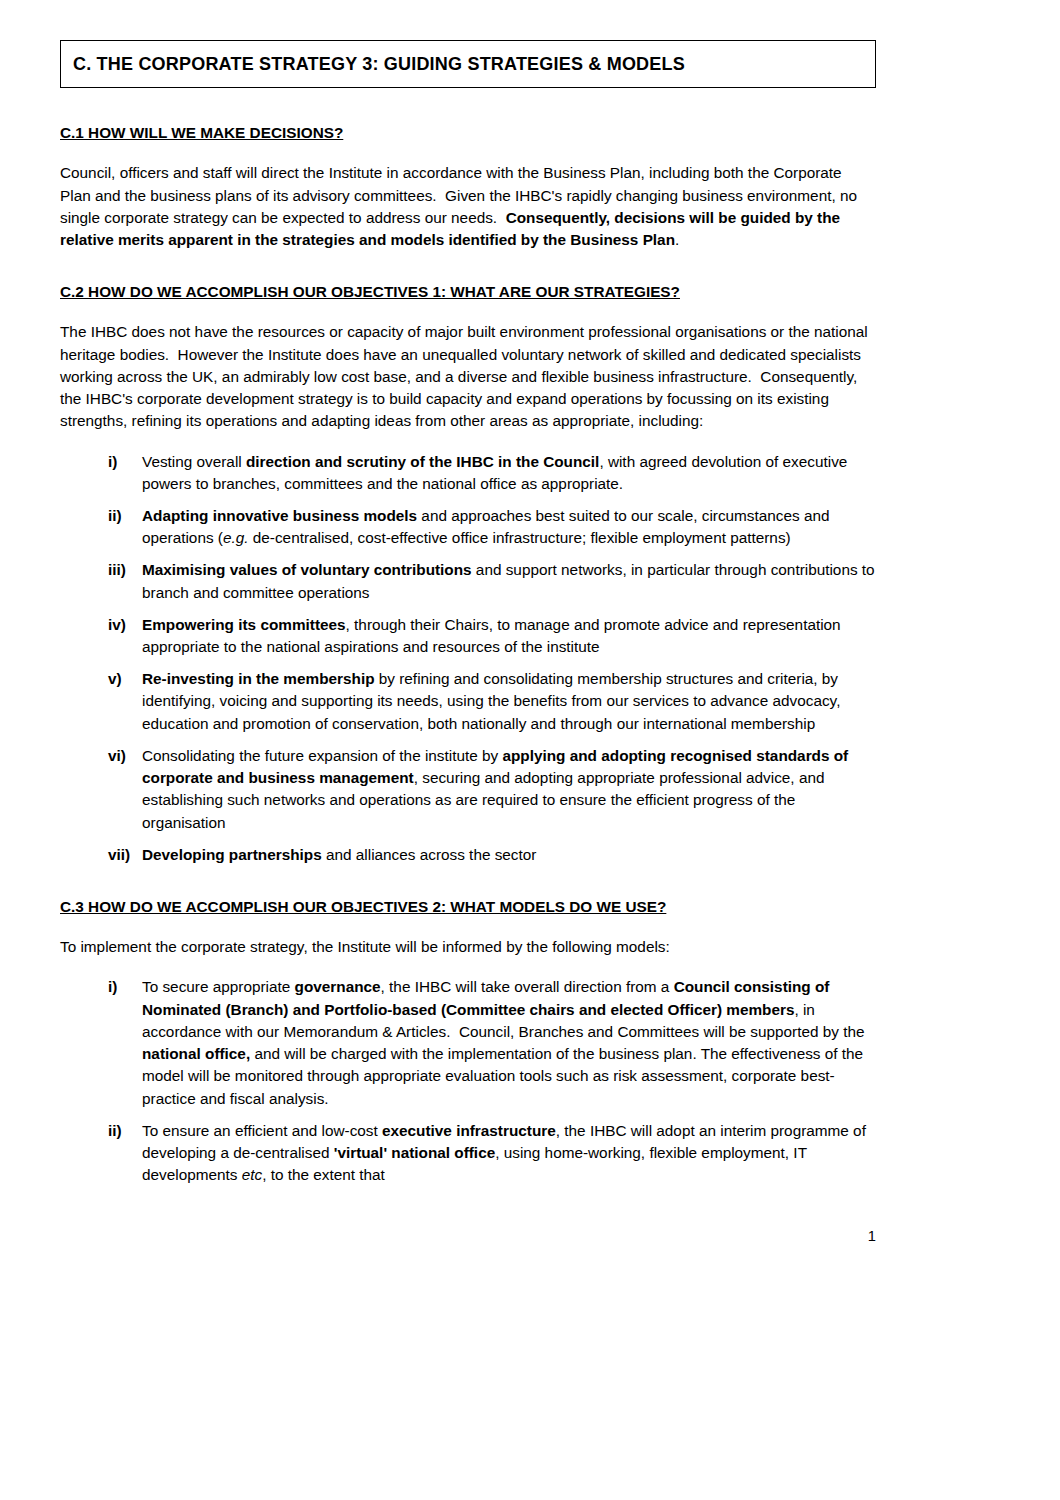C. THE CORPORATE STRATEGY 3: GUIDING STRATEGIES & MODELS
C.1 HOW WILL WE MAKE DECISIONS?
Council, officers and staff will direct the Institute in accordance with the Business Plan, including both the Corporate Plan and the business plans of its advisory committees. Given the IHBC's rapidly changing business environment, no single corporate strategy can be expected to address our needs. Consequently, decisions will be guided by the relative merits apparent in the strategies and models identified by the Business Plan.
C.2 HOW DO WE ACCOMPLISH OUR OBJECTIVES 1: WHAT ARE OUR STRATEGIES?
The IHBC does not have the resources or capacity of major built environment professional organisations or the national heritage bodies. However the Institute does have an unequalled voluntary network of skilled and dedicated specialists working across the UK, an admirably low cost base, and a diverse and flexible business infrastructure. Consequently, the IHBC's corporate development strategy is to build capacity and expand operations by focussing on its existing strengths, refining its operations and adapting ideas from other areas as appropriate, including:
i) Vesting overall direction and scrutiny of the IHBC in the Council, with agreed devolution of executive powers to branches, committees and the national office as appropriate.
ii) Adapting innovative business models and approaches best suited to our scale, circumstances and operations (e.g. de-centralised, cost-effective office infrastructure; flexible employment patterns)
iii) Maximising values of voluntary contributions and support networks, in particular through contributions to branch and committee operations
iv) Empowering its committees, through their Chairs, to manage and promote advice and representation appropriate to the national aspirations and resources of the institute
v) Re-investing in the membership by refining and consolidating membership structures and criteria, by identifying, voicing and supporting its needs, using the benefits from our services to advance advocacy, education and promotion of conservation, both nationally and through our international membership
vi) Consolidating the future expansion of the institute by applying and adopting recognised standards of corporate and business management, securing and adopting appropriate professional advice, and establishing such networks and operations as are required to ensure the efficient progress of the organisation
vii) Developing partnerships and alliances across the sector
C.3 HOW DO WE ACCOMPLISH OUR OBJECTIVES 2: WHAT MODELS DO WE USE?
To implement the corporate strategy, the Institute will be informed by the following models:
i) To secure appropriate governance, the IHBC will take overall direction from a Council consisting of Nominated (Branch) and Portfolio-based (Committee chairs and elected Officer) members, in accordance with our Memorandum & Articles. Council, Branches and Committees will be supported by the national office, and will be charged with the implementation of the business plan. The effectiveness of the model will be monitored through appropriate evaluation tools such as risk assessment, corporate best-practice and fiscal analysis.
ii) To ensure an efficient and low-cost executive infrastructure, the IHBC will adopt an interim programme of developing a de-centralised 'virtual' national office, using home-working, flexible employment, IT developments etc, to the extent that
1